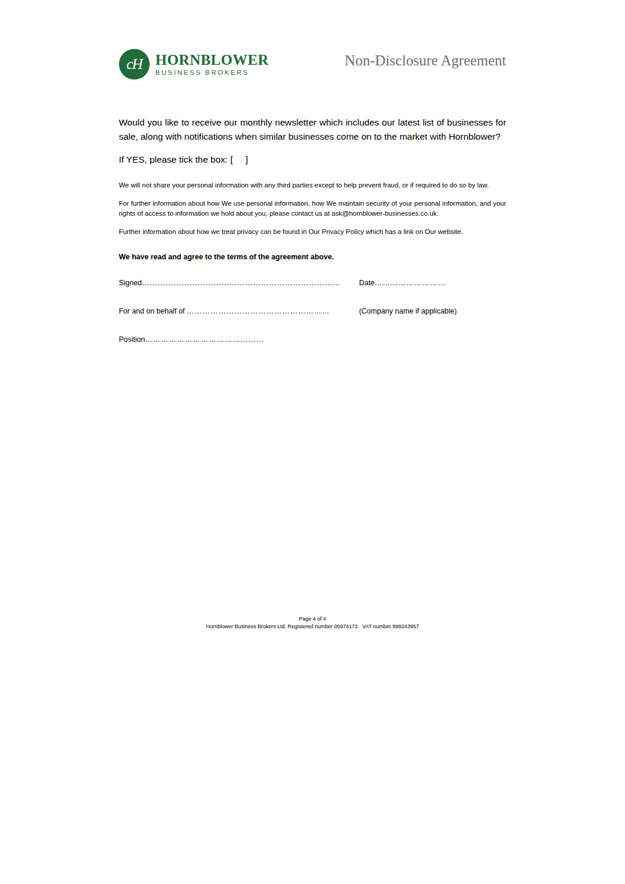cH
Hornblower
Business Brokers
Non-Disclosure Agreement
Would you like to receive our monthly newsletter which includes our latest list of businesses for sale, along with notifications when similar businesses come on to the market with Hornblower?
If YES, please tick the box: [ ]
We will not share your personal information with any third parties except to help prevent fraud, or if required to do so by law.
For further information about how We use personal information, how We maintain security of your personal information, and your rights of access to information we hold about you, please contact us at ask@hornblower-businesses.co.uk.
Further information about how we treat privacy can be found in Our Privacy Policy which has a link on Our website.
We have read and agree to the terms of the agreement above.
Signed…………………………………………………………………
Date………………………
For and on behalf of ………………………………………………
(Company name if applicable)
Position……………………………………...
Page 4 of 4
Hornblower Business Brokers Ltd. Registered number 05974172. VAT number 899243957